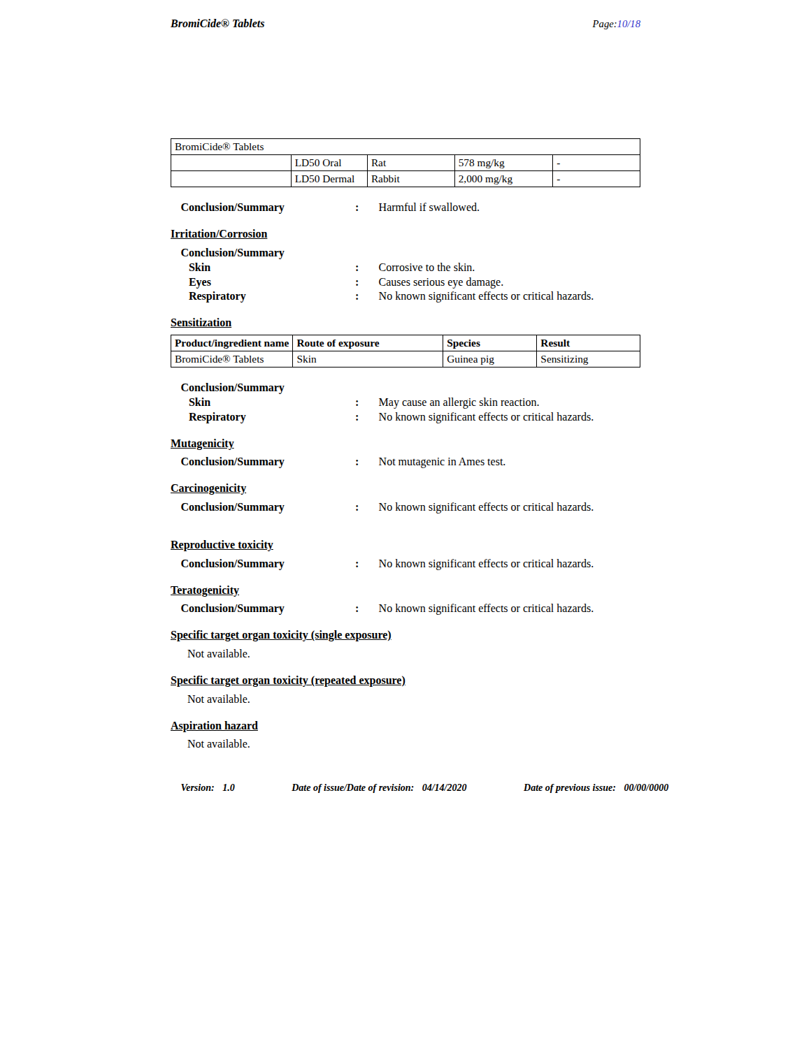BromiCide® Tablets
Page:10/18
| BromiCide® Tablets |
| | LD50 Oral | Rat | 578 mg/kg | - |
| | LD50 Dermal | Rabbit | 2,000 mg/kg | - |
Conclusion/Summary
:
Harmful if swallowed.
Irritation/Corrosion
Conclusion/Summary
Skin
:
Corrosive to the skin.
Eyes
:
Causes serious eye damage.
Respiratory
:
No known significant effects or critical hazards.
Sensitization
| Product/ingredient name | Route of exposure | Species | Result |
| --- | --- | --- | --- |
| BromiCide® Tablets | Skin | Guinea pig | Sensitizing |
Conclusion/Summary
Skin
:
May cause an allergic skin reaction.
Respiratory
:
No known significant effects or critical hazards.
Mutagenicity
Conclusion/Summary
:
Not mutagenic in Ames test.
Carcinogenicity
Conclusion/Summary
:
No known significant effects or critical hazards.
Reproductive toxicity
Conclusion/Summary
:
No known significant effects or critical hazards.
Teratogenicity
Conclusion/Summary
:
No known significant effects or critical hazards.
Specific target organ toxicity (single exposure)
Not available.
Specific target organ toxicity (repeated exposure)
Not available.
Aspiration hazard
Not available.
Version:1.0
Date of issue/Date of revision:04/14/2020
Date of previous issue:00/00/0000